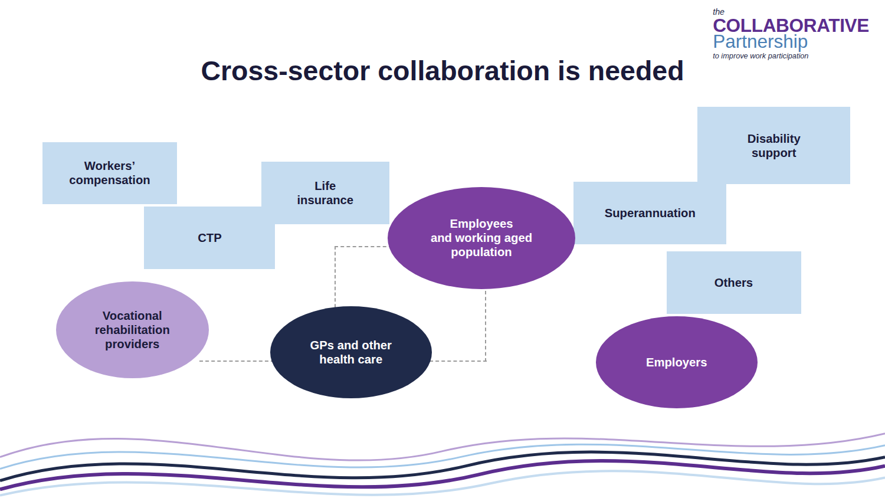the
COLLABORATIVE
Partnership
to improve work participation
Cross-sector collaboration is needed
Workers’
compensation
Life
insurance
CTP
Disability
support
Superannuation
Others
Employees
and working aged
population
Vocational
rehabilitation
providers
GPs and other
health care
Employers